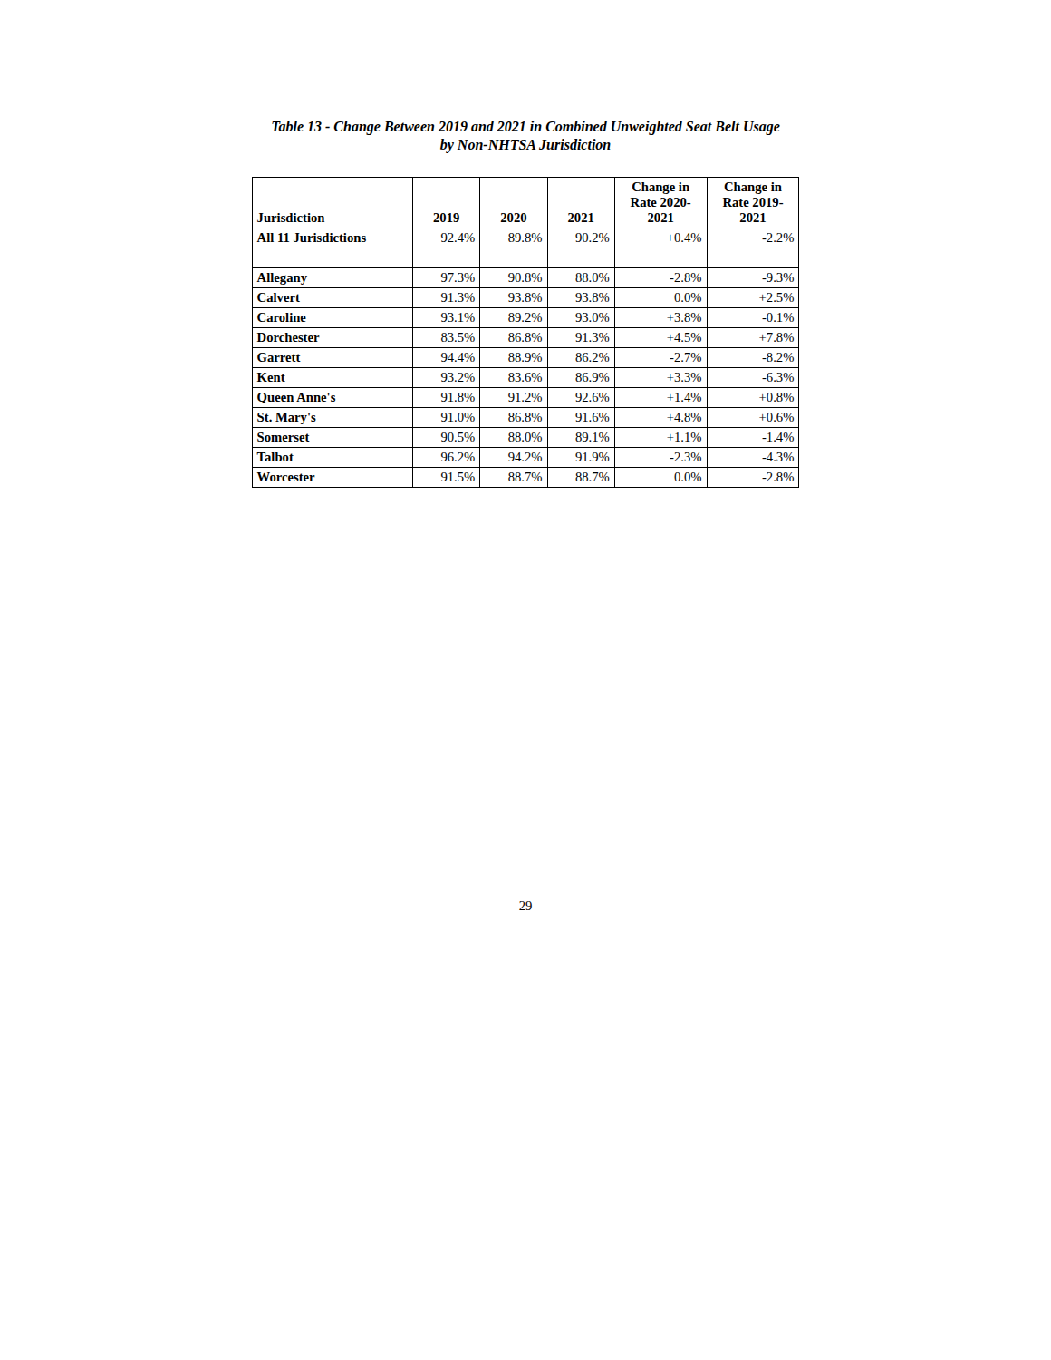Table 13 - Change Between 2019 and 2021 in Combined Unweighted Seat Belt Usage
by Non-NHTSA Jurisdiction
| Jurisdiction | 2019 | 2020 | 2021 | Change in Rate 2020-2021 | Change in Rate 2019-2021 |
| --- | --- | --- | --- | --- | --- |
| All 11 Jurisdictions | 92.4% | 89.8% | 90.2% | +0.4% | -2.2% |
| Allegany | 97.3% | 90.8% | 88.0% | -2.8% | -9.3% |
| Calvert | 91.3% | 93.8% | 93.8% | 0.0% | +2.5% |
| Caroline | 93.1% | 89.2% | 93.0% | +3.8% | -0.1% |
| Dorchester | 83.5% | 86.8% | 91.3% | +4.5% | +7.8% |
| Garrett | 94.4% | 88.9% | 86.2% | -2.7% | -8.2% |
| Kent | 93.2% | 83.6% | 86.9% | +3.3% | -6.3% |
| Queen Anne's | 91.8% | 91.2% | 92.6% | +1.4% | +0.8% |
| St. Mary's | 91.0% | 86.8% | 91.6% | +4.8% | +0.6% |
| Somerset | 90.5% | 88.0% | 89.1% | +1.1% | -1.4% |
| Talbot | 96.2% | 94.2% | 91.9% | -2.3% | -4.3% |
| Worcester | 91.5% | 88.7% | 88.7% | 0.0% | -2.8% |
29